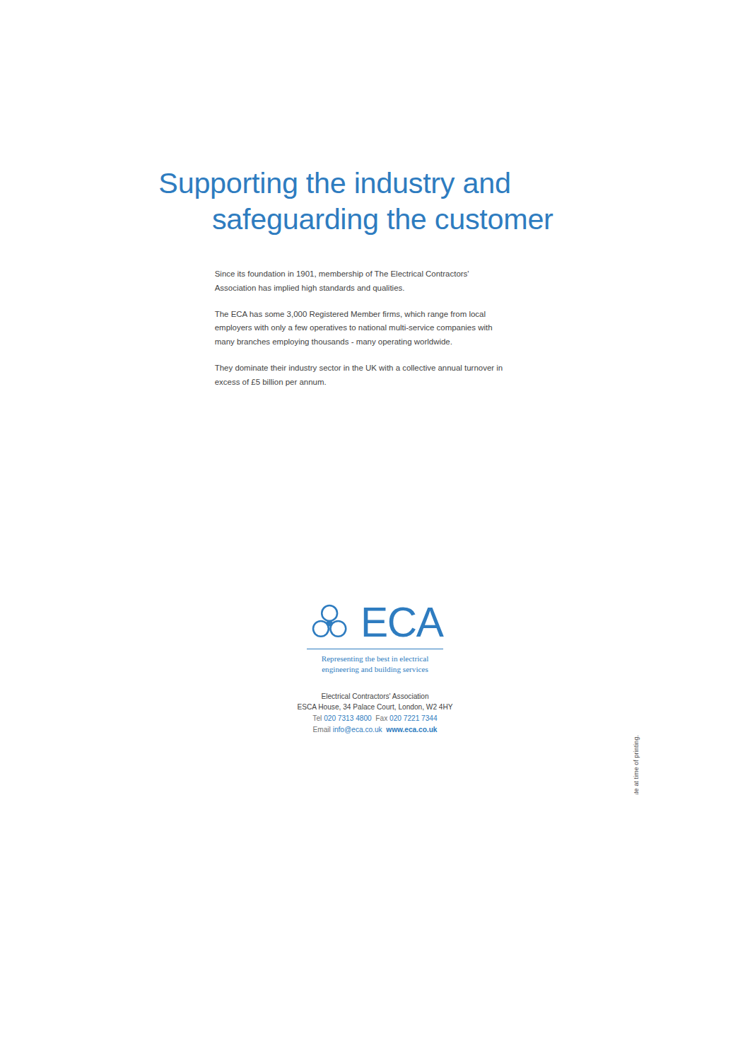Supporting the industry and safeguarding the customer
Since its foundation in 1901, membership of The Electrical Contractors' Association has implied high standards and qualities.
The ECA has some 3,000 Registered Member firms, which range from local employers with only a few operatives to national multi-service companies with many branches employing thousands - many operating worldwide.
They dominate their industry sector in the UK with a collective annual turnover in excess of £5 billion per annum.
ECA
Representing the best in electrical
engineering and building services
Electrical Contractors' Association
ESCA House, 34 Palace Court, London, W2 4HY
Tel 020 7313 4800 Fax 020 7221 7344
Email info@eca.co.uk www.eca.co.uk
P17391209 The ECA Logo is a Registered Collective Mark. Information presented is accurate at time of printing.